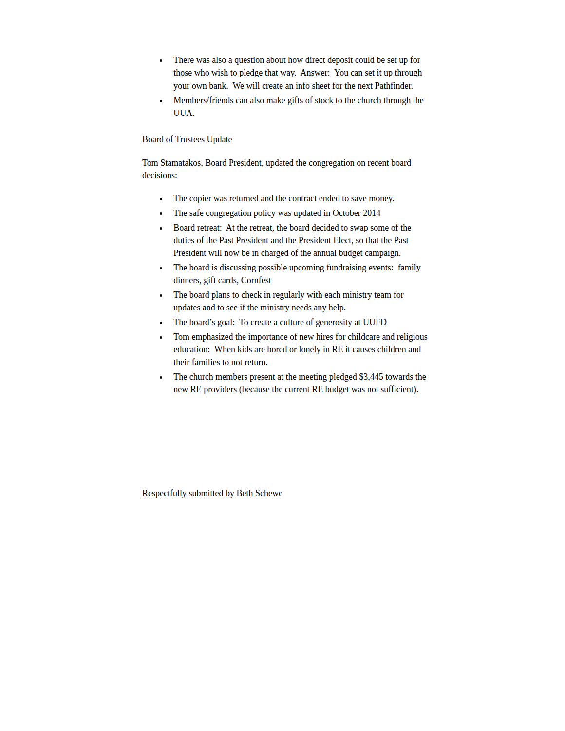There was also a question about how direct deposit could be set up for those who wish to pledge that way. Answer: You can set it up through your own bank. We will create an info sheet for the next Pathfinder.
Members/friends can also make gifts of stock to the church through the UUA.
Board of Trustees Update
Tom Stamatakos, Board President, updated the congregation on recent board decisions:
The copier was returned and the contract ended to save money.
The safe congregation policy was updated in October 2014
Board retreat: At the retreat, the board decided to swap some of the duties of the Past President and the President Elect, so that the Past President will now be in charged of the annual budget campaign.
The board is discussing possible upcoming fundraising events: family dinners, gift cards, Cornfest
The board plans to check in regularly with each ministry team for updates and to see if the ministry needs any help.
The board’s goal: To create a culture of generosity at UUFD
Tom emphasized the importance of new hires for childcare and religious education: When kids are bored or lonely in RE it causes children and their families to not return.
The church members present at the meeting pledged $3,445 towards the new RE providers (because the current RE budget was not sufficient).
Respectfully submitted by Beth Schewe